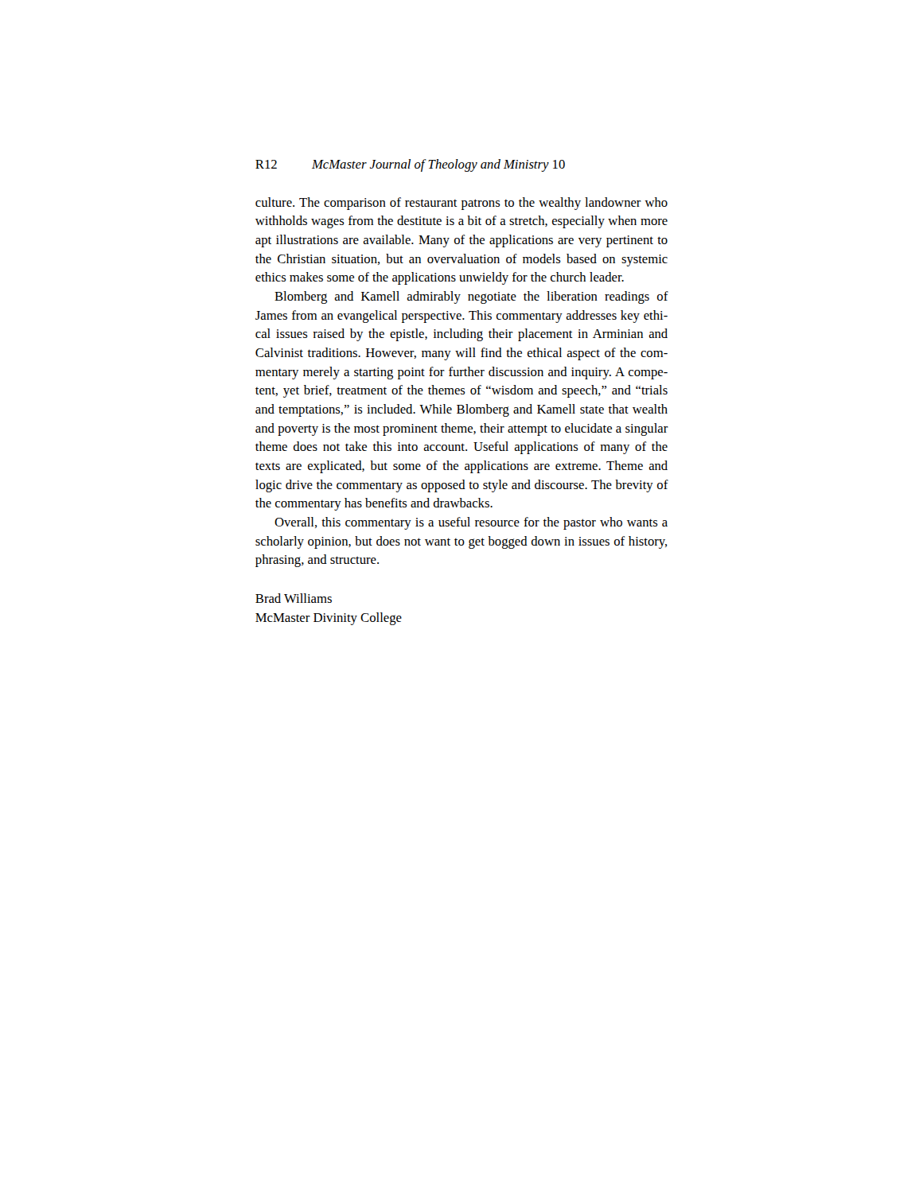R12 McMaster Journal of Theology and Ministry 10
culture. The comparison of restaurant patrons to the wealthy landowner who withholds wages from the destitute is a bit of a stretch, especially when more apt illustrations are available. Many of the applications are very pertinent to the Christian situation, but an overvaluation of models based on systemic ethics makes some of the applications unwieldy for the church leader.
Blomberg and Kamell admirably negotiate the liberation readings of James from an evangelical perspective. This commentary addresses key ethical issues raised by the epistle, including their placement in Arminian and Calvinist traditions. However, many will find the ethical aspect of the commentary merely a starting point for further discussion and inquiry. A competent, yet brief, treatment of the themes of “wisdom and speech,” and “trials and temptations,” is included. While Blomberg and Kamell state that wealth and poverty is the most prominent theme, their attempt to elucidate a singular theme does not take this into account. Useful applications of many of the texts are explicated, but some of the applications are extreme. Theme and logic drive the commentary as opposed to style and discourse. The brevity of the commentary has benefits and drawbacks.
Overall, this commentary is a useful resource for the pastor who wants a scholarly opinion, but does not want to get bogged down in issues of history, phrasing, and structure.
Brad Williams
McMaster Divinity College